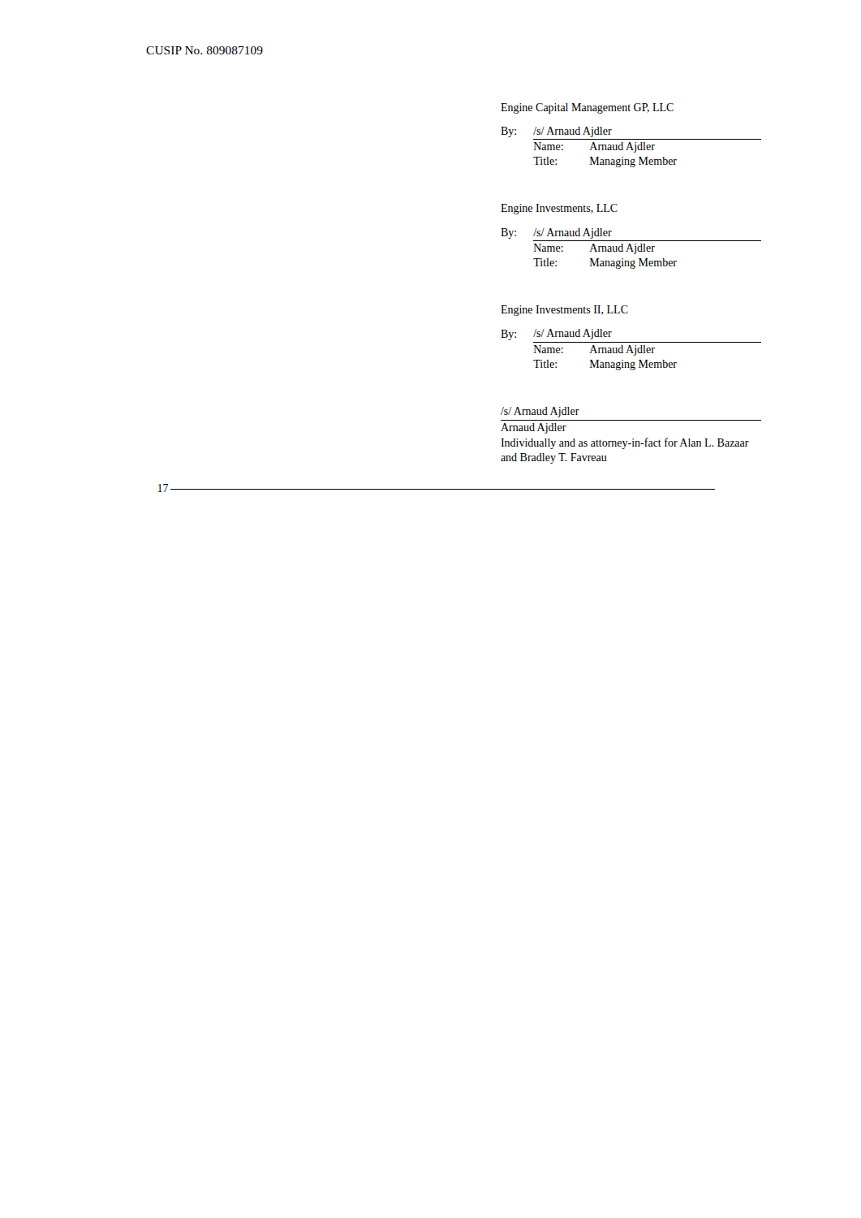CUSIP No. 809087109
Engine Capital Management GP, LLC
| By: | /s/ Arnaud Ajdler |
| | Name: | Arnaud Ajdler |
| | Title: | Managing Member |
Engine Investments, LLC
| By: | /s/ Arnaud Ajdler |
| | Name: | Arnaud Ajdler |
| | Title: | Managing Member |
Engine Investments II, LLC
| By: | /s/ Arnaud Ajdler |
| | Name: | Arnaud Ajdler |
| | Title: | Managing Member |
/s/ Arnaud Ajdler
Arnaud Ajdler
Individually and as attorney-in-fact for Alan L. Bazaar and Bradley T. Favreau
17